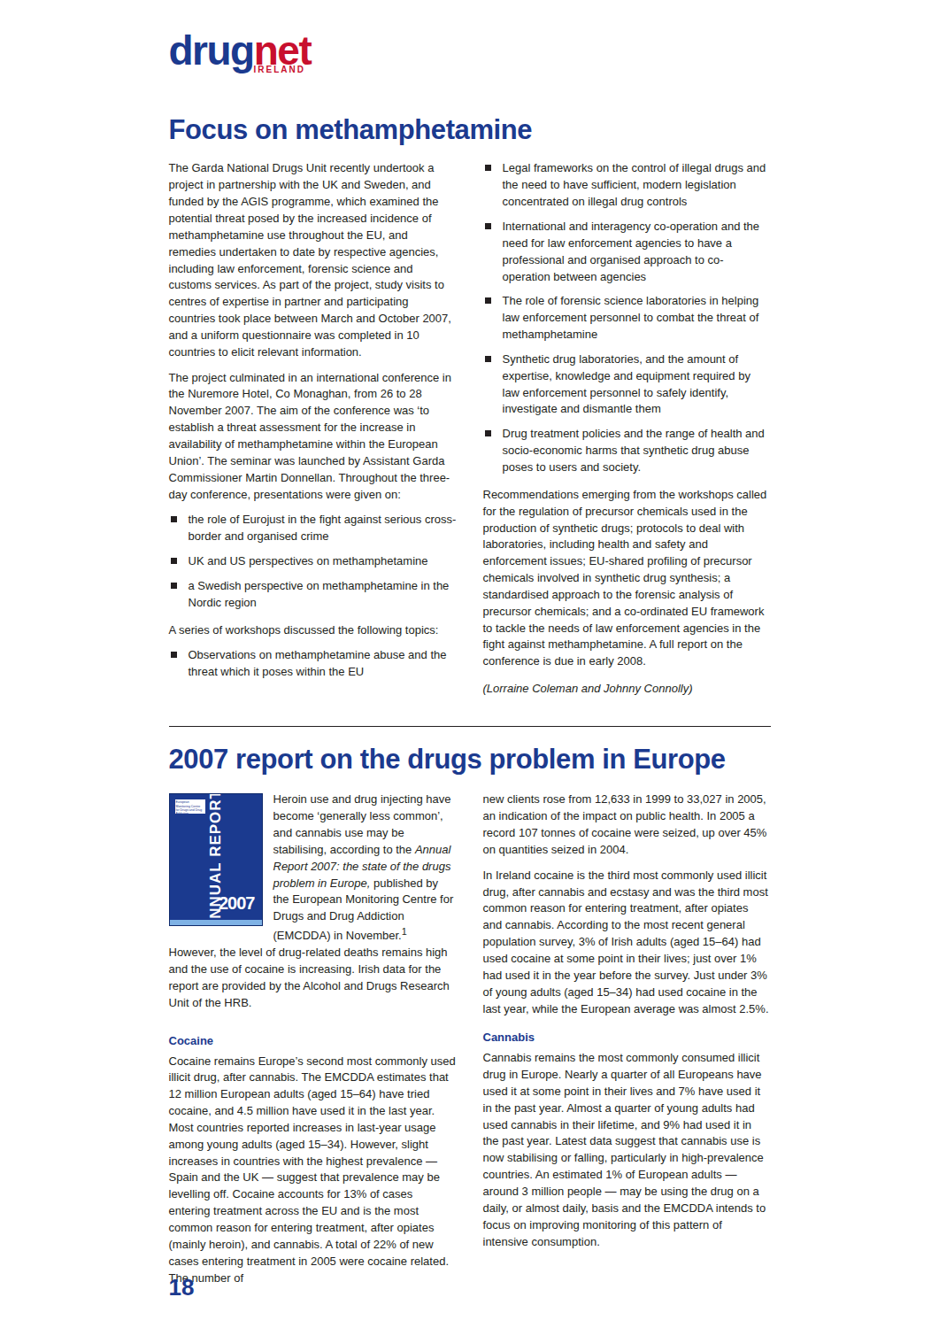drugnet
IRELAND
Focus on methamphetamine
The Garda National Drugs Unit recently undertook a project in partnership with the UK and Sweden, and funded by the AGIS programme, which examined the potential threat posed by the increased incidence of methamphetamine use throughout the EU, and remedies undertaken to date by respective agencies, including law enforcement, forensic science and customs services. As part of the project, study visits to centres of expertise in partner and participating countries took place between March and October 2007, and a uniform questionnaire was completed in 10 countries to elicit relevant information.
The project culminated in an international conference in the Nuremore Hotel, Co Monaghan, from 26 to 28 November 2007. The aim of the conference was ‘to establish a threat assessment for the increase in availability of methamphetamine within the European Union’. The seminar was launched by Assistant Garda Commissioner Martin Donnellan. Throughout the three-day conference, presentations were given on:
the role of Eurojust in the fight against serious cross-border and organised crime
UK and US perspectives on methamphetamine
a Swedish perspective on methamphetamine in the Nordic region
A series of workshops discussed the following topics:
Observations on methamphetamine abuse and the threat which it poses within the EU
Legal frameworks on the control of illegal drugs and the need to have sufficient, modern legislation concentrated on illegal drug controls
International and interagency co-operation and the need for law enforcement agencies to have a professional and organised approach to co-operation between agencies
The role of forensic science laboratories in helping law enforcement personnel to combat the threat of methamphetamine
Synthetic drug laboratories, and the amount of expertise, knowledge and equipment required by law enforcement personnel to safely identify, investigate and dismantle them
Drug treatment policies and the range of health and socio-economic harms that synthetic drug abuse poses to users and society.
Recommendations emerging from the workshops called for the regulation of precursor chemicals used in the production of synthetic drugs; protocols to deal with laboratories, including health and safety and enforcement issues; EU-shared profiling of precursor chemicals involved in synthetic drug synthesis; a standardised approach to the forensic analysis of precursor chemicals; and a co-ordinated EU framework to tackle the needs of law enforcement agencies in the fight against methamphetamine. A full report on the conference is due in early 2008.
(Lorraine Coleman and Johnny Connolly)
2007 report on the drugs problem in Europe
European Monitoring Centre for Drugs and Drug Addiction
ANNUAL REPORT
2007
Heroin use and drug injecting have become ‘generally less common’, and cannabis use may be stabilising, according to the Annual Report 2007: the state of the drugs problem in Europe, published by the European Monitoring Centre for Drugs and Drug Addiction (EMCDDA) in November.1 However, the level of drug-related deaths remains high and the use of cocaine is increasing. Irish data for the report are provided by the Alcohol and Drugs Research Unit of the HRB.
Cocaine
Cocaine remains Europe’s second most commonly used illicit drug, after cannabis. The EMCDDA estimates that 12 million European adults (aged 15–64) have tried cocaine, and 4.5 million have used it in the last year. Most countries reported increases in last-year usage among young adults (aged 15–34). However, slight increases in countries with the highest prevalence — Spain and the UK — suggest that prevalence may be levelling off. Cocaine accounts for 13% of cases entering treatment across the EU and is the most common reason for entering treatment, after opiates (mainly heroin), and cannabis. A total of 22% of new cases entering treatment in 2005 were cocaine related. The number of
new clients rose from 12,633 in 1999 to 33,027 in 2005, an indication of the impact on public health. In 2005 a record 107 tonnes of cocaine were seized, up over 45% on quantities seized in 2004.
In Ireland cocaine is the third most commonly used illicit drug, after cannabis and ecstasy and was the third most common reason for entering treatment, after opiates and cannabis. According to the most recent general population survey, 3% of Irish adults (aged 15–64) had used cocaine at some point in their lives; just over 1% had used it in the year before the survey. Just under 3% of young adults (aged 15–34) had used cocaine in the last year, while the European average was almost 2.5%.
Cannabis
Cannabis remains the most commonly consumed illicit drug in Europe. Nearly a quarter of all Europeans have used it at some point in their lives and 7% have used it in the past year. Almost a quarter of young adults had used cannabis in their lifetime, and 9% had used it in the past year. Latest data suggest that cannabis use is now stabilising or falling, particularly in high-prevalence countries. An estimated 1% of European adults — around 3 million people — may be using the drug on a daily, or almost daily, basis and the EMCDDA intends to focus on improving monitoring of this pattern of intensive consumption.
18